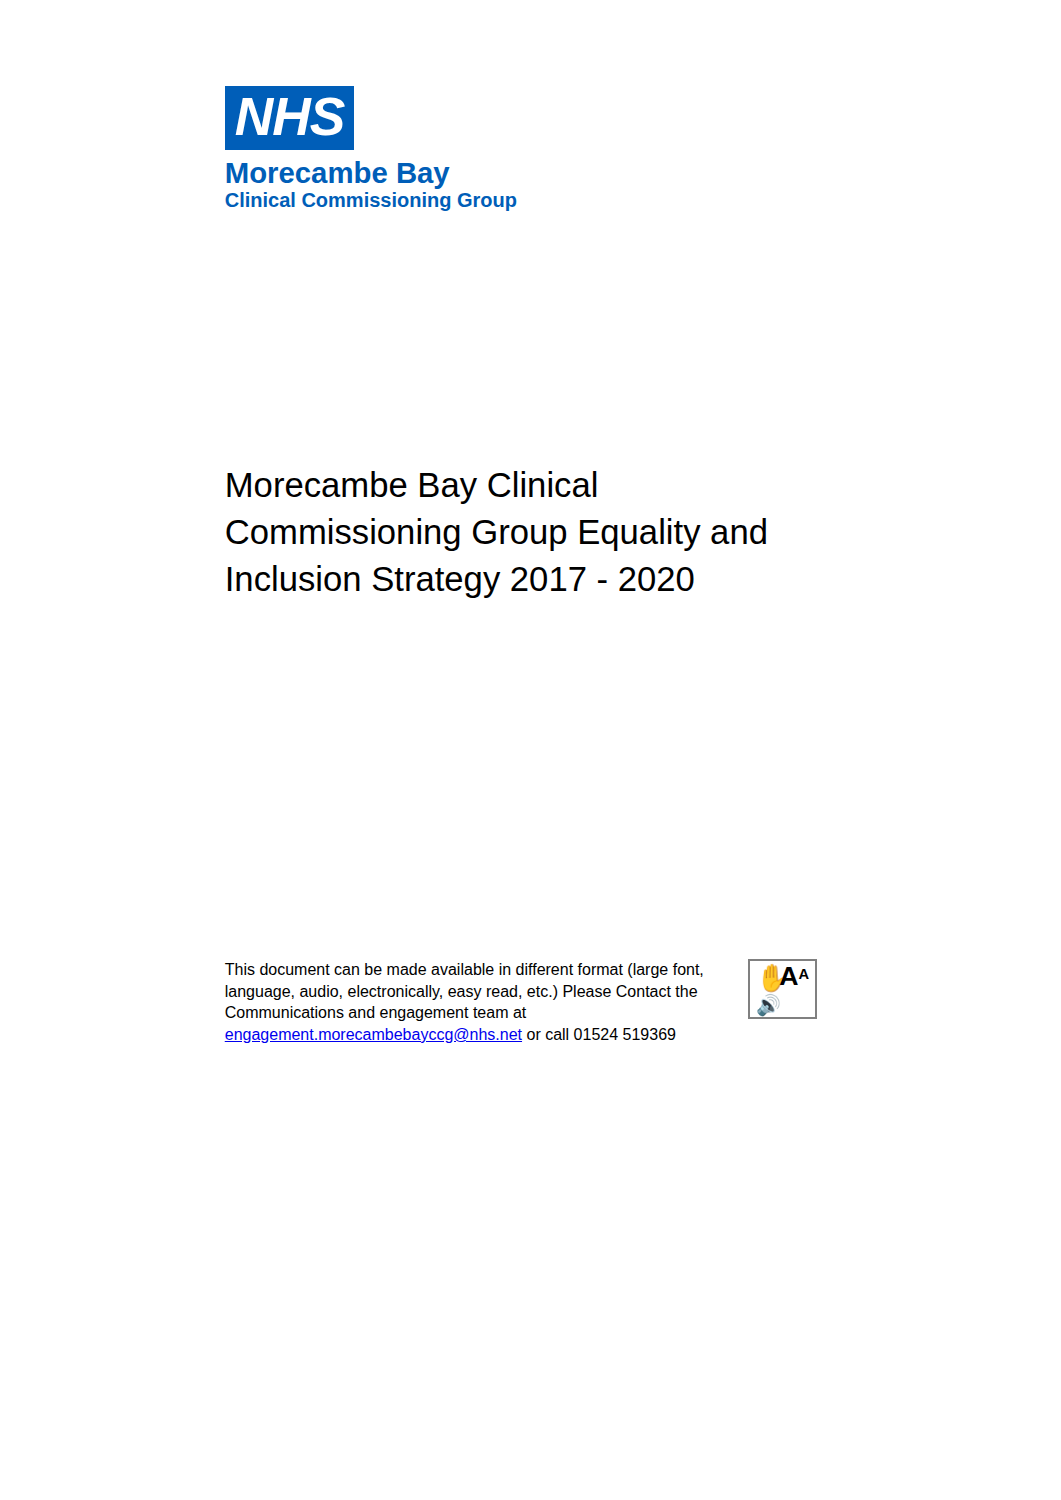NHS
Morecambe Bay
Clinical Commissioning Group
Morecambe Bay Clinical Commissioning Group Equality and Inclusion Strategy 2017 - 2020
This document can be made available in different format (large font, language, audio, electronically, easy read, etc.) Please Contact the Communications and engagement team at engagement.morecambebayccg@nhs.net or call 01524 519369
✋ AA 🔊